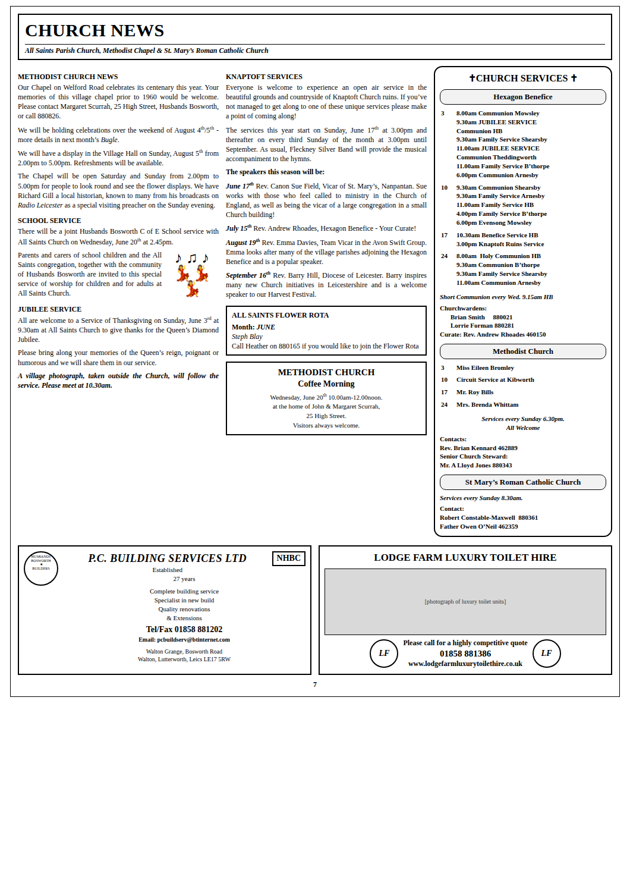CHURCH NEWS
All Saints Parish Church, Methodist Chapel & St. Mary’s Roman Catholic Church
Methodist Church News
Our Chapel on Welford Road celebrates its centenary this year. Your memories of this village chapel prior to 1960 would be welcome. Please contact Margaret Scurrah, 25 High Street, Husbands Bosworth, or call 880826.
We will be holding celebrations over the weekend of August 4th/5th - more details in next month’s Bugle.
We will have a display in the Village Hall on Sunday, August 5th from 2.00pm to 5.00pm. Refreshments will be available.
The Chapel will be open Saturday and Sunday from 2.00pm to 5.00pm for people to look round and see the flower displays. We have Richard Gill a local historian, known to many from his broadcasts on Radio Leicester as a special visiting preacher on the Sunday evening.
School Service
There will be a joint Husbands Bosworth C of E School service with All Saints Church on Wednesday, June 20th at 2.45pm.
♪ ♫ ♪
💃💃💃
Parents and carers of school children and the All Saints congregation, together with the community of Husbands Bosworth are invited to this special service of worship for children and for adults at All Saints Church.
Jubilee Service
All are welcome to a Service of Thanksgiving on Sunday, June 3rd at 9.30am at All Saints Church to give thanks for the Queen’s Diamond Jubilee.
Please bring along your memories of the Queen’s reign, poignant or humorous and we will share them in our service.
A village photograph, taken outside the Church, will follow the service. Please meet at 10.30am.
Knaptoft Services
Everyone is welcome to experience an open air service in the beautiful grounds and countryside of Knaptoft Church ruins. If you’ve not managed to get along to one of these unique services please make a point of coming along!
The services this year start on Sunday, June 17th at 3.00pm and thereafter on every third Sunday of the month at 3.00pm until September. As usual, Fleckney Silver Band will provide the musical accompaniment to the hymns.
The speakers this season will be:
June 17th Rev. Canon Sue Field, Vicar of St. Mary’s, Nanpantan. Sue works with those who feel called to ministry in the Church of England, as well as being the vicar of a large congregation in a small Church building!
July 15th Rev. Andrew Rhoades, Hexagon Benefice - Your Curate!
August 19th Rev. Emma Davies, Team Vicar in the Avon Swift Group. Emma looks after many of the village parishes adjoining the Hexagon Benefice and is a popular speaker.
September 16th Rev. Barry Hill, Diocese of Leicester. Barry inspires many new Church initiatives in Leicestershire and is a welcome speaker to our Harvest Festival.
ALL SAINTS FLOWER ROTA
Month: JUNE
Steph Blay
Call Heather on 880165 if you would like to join the Flower Rota
METHODIST CHURCH
Coffee Morning
Wednesday, June 20th 10.00am-12.00noon.
at the home of John & Margaret Scurrah,
25 High Street.
Visitors always welcome.
✝CHURCH SERVICES ✝
Hexagon Benefice
| 3 | 8.00am Communion Mowsley 9.30am JUBILEE SERVICE Communion HB 9.30am Family Service Shearsby 11.00am JUBILEE SERVICE Communion Theddingworth 11.00am Family Service B’thorpe 6.00pm Communion Arnesby |
| 10 | 9.30am Communion Shearsby 9.30am Family Service Arnesby 11.00am Family Service HB 4.00pm Family Service B’thorpe 6.00pm Evensong Mowsley |
| 17 | 10.30am Benefice Service HB 3.00pm Knaptoft Ruins Service |
| 24 | 8.00am Holy Communion HB 9.30am Communion B’thorpe 9.30am Family Service Shearsby 11.00am Communion Arnesby |
Short Communion every Wed. 9.15am HB
Churchwardens:
Brian Smith 880021
Lorrie Forman 880281
Curate: Rev. Andrew Rhoades 460150
Methodist Church
| 3 | Miss Eileen Bromley |
| 10 | Circuit Service at Kibworth |
| 17 | Mr. Roy Bills |
| 24 | Mrs. Brenda Whittam |
Services every Sunday 6.30pm.
All Welcome
Contacts:
Rev. Brian Kennard 462889
Senior Church Steward:
Mr. A Lloyd Jones 880343
St Mary’s Roman Catholic Church
Services every Sunday 8.30am.
Contact:
Robert Constable-Maxwell 880361
Father Owen O’Neil 462359
HUSBANDS
BOSWORTH
★
BUILDERS
NHBC
P.C. BUILDING SERVICES LTD
Established
27 years
Complete building service
Specialist in new build
Quality renovations
& Extensions
Tel/Fax 01858 881202
Email: pcbuildserv@btinternet.com
Walton Grange, Bosworth Road
Walton, Lutterworth, Leics LE17 5RW
LODGE FARM LUXURY TOILET HIRE
[photograph of luxury toilet units]
LF
Please call for a highly competitive quote
01858 881386
www.lodgefarmluxurytoilethire.co.uk
LF
7